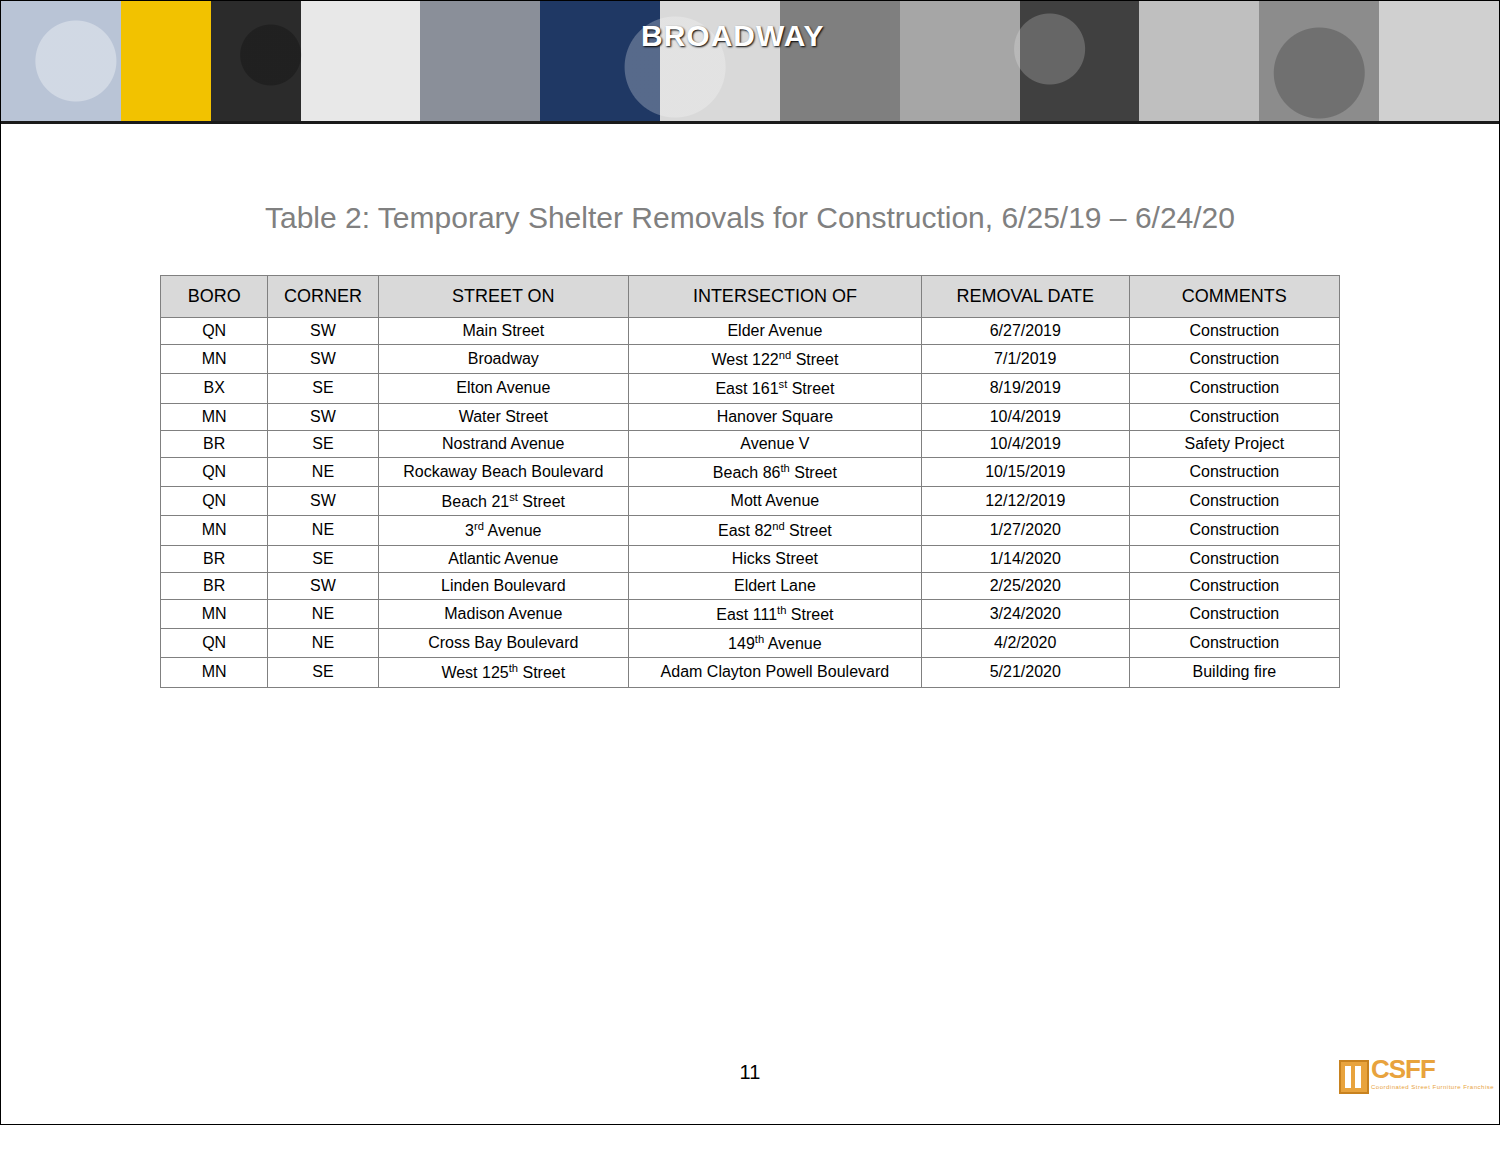BROADWAY
Table 2: Temporary Shelter Removals for Construction, 6/25/19 – 6/24/20
| BORO | CORNER | STREET ON | INTERSECTION OF | REMOVAL DATE | COMMENTS |
| --- | --- | --- | --- | --- | --- |
| QN | SW | Main Street | Elder Avenue | 6/27/2019 | Construction |
| MN | SW | Broadway | West 122 nd Street | 7/1/2019 | Construction |
| BX | SE | Elton Avenue | East 161 st Street | 8/19/2019 | Construction |
| MN | SW | Water Street | Hanover Square | 10/4/2019 | Construction |
| BR | SE | Nostrand Avenue | Avenue V | 10/4/2019 | Safety Project |
| QN | NE | Rockaway Beach Boulevard | Beach 86 th Street | 10/15/2019 | Construction |
| QN | SW | Beach 21 st Street | Mott Avenue | 12/12/2019 | Construction |
| MN | NE | 3 rd Avenue | East 82 nd Street | 1/27/2020 | Construction |
| BR | SE | Atlantic Avenue | Hicks Street | 1/14/2020 | Construction |
| BR | SW | Linden Boulevard | Eldert Lane | 2/25/2020 | Construction |
| MN | NE | Madison Avenue | East 111 th Street | 3/24/2020 | Construction |
| QN | NE | Cross Bay Boulevard | 149 th Avenue | 4/2/2020 | Construction |
| MN | SE | West 125 th Street | Adam Clayton Powell Boulevard | 5/21/2020 | Building fire |
11
CSFF
Coordinated Street Furniture Franchise